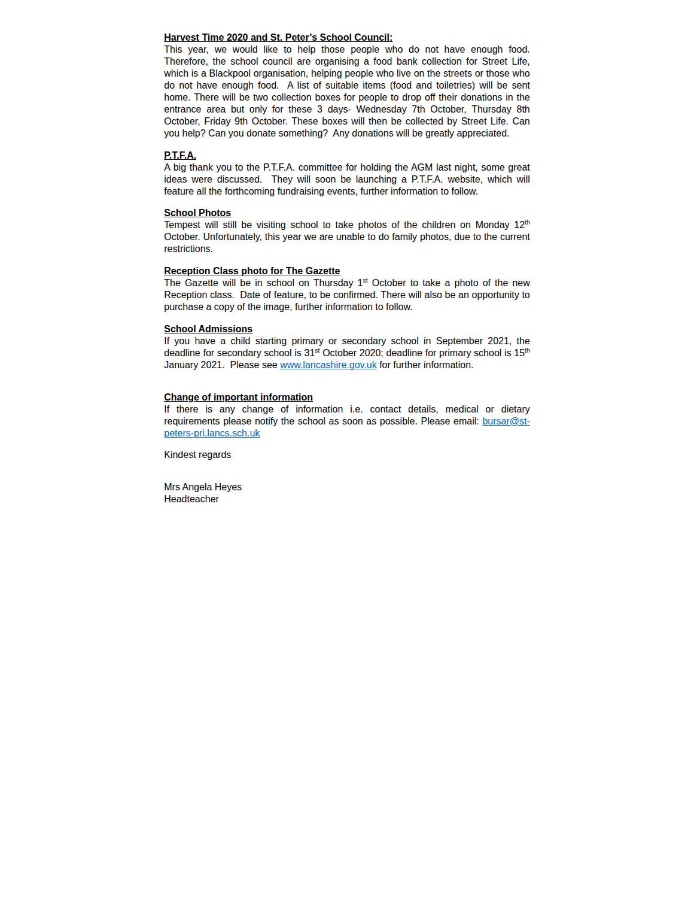Harvest Time 2020 and St. Peter’s School Council:
This year, we would like to help those people who do not have enough food. Therefore, the school council are organising a food bank collection for Street Life, which is a Blackpool organisation, helping people who live on the streets or those who do not have enough food. A list of suitable items (food and toiletries) will be sent home. There will be two collection boxes for people to drop off their donations in the entrance area but only for these 3 days- Wednesday 7th October, Thursday 8th October, Friday 9th October. These boxes will then be collected by Street Life. Can you help? Can you donate something? Any donations will be greatly appreciated.
P.T.F.A.
A big thank you to the P.T.F.A. committee for holding the AGM last night, some great ideas were discussed. They will soon be launching a P.T.F.A. website, which will feature all the forthcoming fundraising events, further information to follow.
School Photos
Tempest will still be visiting school to take photos of the children on Monday 12th October. Unfortunately, this year we are unable to do family photos, due to the current restrictions.
Reception Class photo for The Gazette
The Gazette will be in school on Thursday 1st October to take a photo of the new Reception class. Date of feature, to be confirmed. There will also be an opportunity to purchase a copy of the image, further information to follow.
School Admissions
If you have a child starting primary or secondary school in September 2021, the deadline for secondary school is 31st October 2020; deadline for primary school is 15th January 2021. Please see www.lancashire.gov.uk for further information.
Change of important information
If there is any change of information i.e. contact details, medical or dietary requirements please notify the school as soon as possible. Please email: bursar@st-peters-pri.lancs.sch.uk
Kindest regards
Mrs Angela Heyes
Headteacher